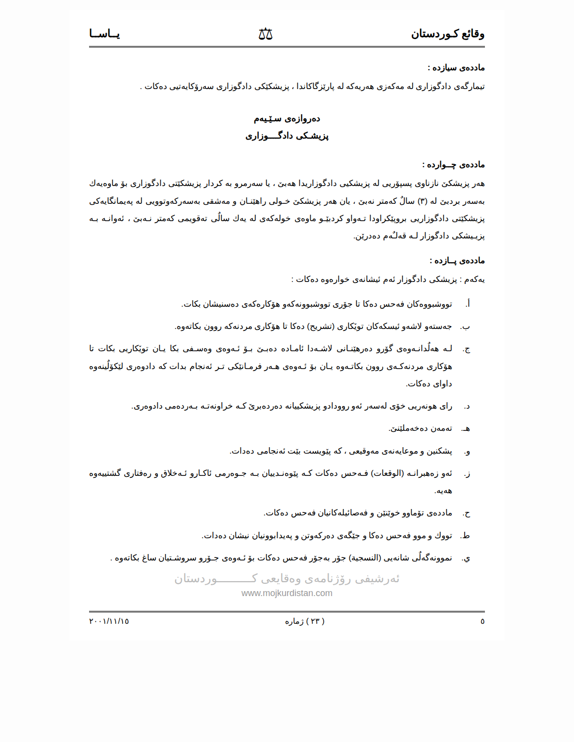وقائع كـوردستان
⚖
يــاســا
ماددەی سیازدە :
تیمارگەی دادگوزاری لە مەکەزی هەریەکە لە پارێزگاکاندا ، پزیشکێکی دادگوزاری سەرۆکایەتیی دەکات .
دەروازەی سـێـیەم
پزیشـکی دادگــــوزاری
ماددەی چــواردە :
هەر پزیشکێ نازناوی پسپۆریی لە پزیشکیی دادگوزاریدا هەبێ ، یا سەرمرو بە کردار پزیشکێتی دادگوزاری بۆ ماوەیەك بەسەر بردبێ لە (٣) سالٌ کەمتر نەبێ ، یان هەر پزیشکێ خـولی راهێنـان و مەشقی بەسەرکەوتوویی لە پەیمانگایەکی پزیشکێتی دادگوزاریی بروپێکراودا تـەواو کردبێـو ماوەی خولەکەی لە یەك سالٌی تەقویمی کەمتر نـەبێ ، ئەوانـە بـە پزیـیشکی دادگوزار لـە قەلـٌەم دەدرێن.
ماددەی پــازدە :
یەکەم : پزیشکی دادگوزار ئەم ئیشانەی خوارەوە دەکات :
أ.
تووشبووەکان فەحس دەکا تا جۆری تووشبوونەکەو هۆکارەکەی دەسنیشان بکات.
ب.
جەستەو لاشەو ئیسکەکان تویٚکاری (تشریح) دەکا تا هۆکاری مردنەکە روون بکاتەوە.
ج.
لـە هەلٌدانـەوەی گۆرو دەرهێنـانی لاشـەدا ئامـادە دەبـێ بـۆ ئـەوەی وەسـفی بکا یـان تویٚکاریی بکات تا هۆکاری مردنەکـەی روون بکاتـەوە یـان بۆ ئـەوەی هـەر فرمـانێکی تـر ئەنجام بدات کە دادوەری لێکۆلٌینەوە داوای دەکات.
د.
رای هونەریی خۆی لەسەر ئەو روودادو پزیشکییانە دەردەبرێ کـە خراونەتـە بـەردەمی دادوەری.
هـ.
تەمەن دەخەملێنێ.
و.
پشکنین و موعایەنەی مەوقیعی ، کە پێویست بێت ئەنجامی دەدات.
ز.
ئەو زەهبرانـە (الوقعات) فـەحس دەکات کـە پێوەنـدییان بـە جـوەرمی ئاکـارو ئـەخلاق و رەفتاری گشتییەوە هەیە.
ح.
ماددەی تۆماوو خوێنێن و فەصائیلەکانیان فەحس دەکات.
ط.
تووك و موو فەحس دەکا و جێگەی دەرکەوتن و پەیدابوونیان نیشان دەدات.
ي.
نموونەگەلٌی شانەیی (النسجیة) جۆر بەجۆر فەحس دەکات بۆ ئـەوەی جـۆرو سروشـتیان ساغ بکاتەوە .
ئەرشیفی رۆژنامەی وەقایعی کــــــــــوردستان www.mojkurdistan.com
٥
( ٢٣ ) ژمارە
٢٠٠١/١١/١٥